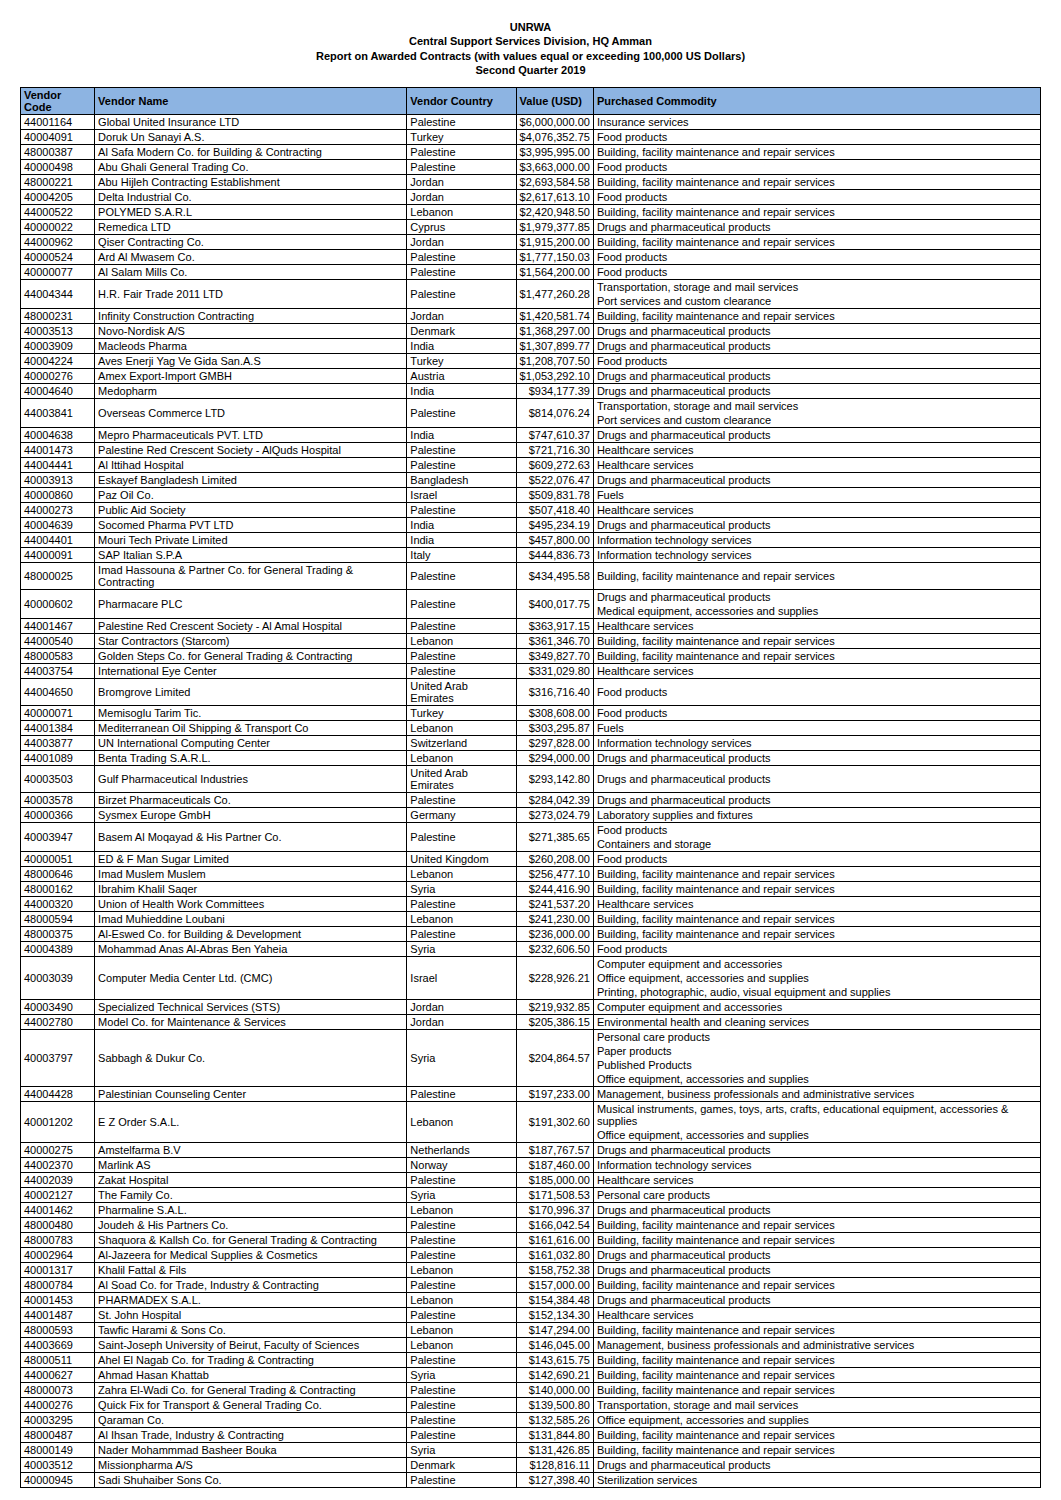UNRWA
Central Support Services Division, HQ Amman
Report on Awarded Contracts (with values equal or exceeding 100,000 US Dollars)
Second Quarter 2019
| Vendor Code | Vendor Name | Vendor Country | Value (USD) | Purchased Commodity |
| --- | --- | --- | --- | --- |
| 44001164 | Global United Insurance LTD | Palestine | $6,000,000.00 | Insurance services |
| 40004091 | Doruk Un Sanayi A.S. | Turkey | $4,076,352.75 | Food products |
| 48000387 | Al Safa Modern Co. for Building & Contracting | Palestine | $3,995,995.00 | Building, facility maintenance and repair services |
| 40000498 | Abu Ghali General Trading Co. | Palestine | $3,663,000.00 | Food products |
| 48000221 | Abu Hijleh Contracting Establishment | Jordan | $2,693,584.58 | Building, facility maintenance and repair services |
| 40004205 | Delta Industrial Co. | Jordan | $2,617,613.10 | Food products |
| 44000522 | POLYMED S.A.R.L | Lebanon | $2,420,948.50 | Building, facility maintenance and repair services |
| 40000022 | Remedica LTD | Cyprus | $1,979,377.85 | Drugs and pharmaceutical products |
| 44000962 | Qiser Contracting Co. | Jordan | $1,915,200.00 | Building, facility maintenance and repair services |
| 40000524 | Ard Al Mwasem Co. | Palestine | $1,777,150.03 | Food products |
| 40000077 | Al Salam Mills Co. | Palestine | $1,564,200.00 | Food products |
| 44004344 | H.R. Fair Trade 2011 LTD | Palestine | $1,477,260.28 | Transportation, storage and mail services Port services and custom clearance |
| 48000231 | Infinity Construction Contracting | Jordan | $1,420,581.74 | Building, facility maintenance and repair services |
| 40003513 | Novo-Nordisk A/S | Denmark | $1,368,297.00 | Drugs and pharmaceutical products |
| 40003909 | Macleods Pharma | India | $1,307,899.77 | Drugs and pharmaceutical products |
| 40004224 | Aves Enerji Yag Ve Gida San.A.S | Turkey | $1,208,707.50 | Food products |
| 40000276 | Amex Export-Import GMBH | Austria | $1,053,292.10 | Drugs and pharmaceutical products |
| 40004640 | Medopharm | India | $934,177.39 | Drugs and pharmaceutical products |
| 44003841 | Overseas Commerce LTD | Palestine | $814,076.24 | Transportation, storage and mail services Port services and custom clearance |
| 40004638 | Mepro Pharmaceuticals PVT. LTD | India | $747,610.37 | Drugs and pharmaceutical products |
| 44001473 | Palestine Red Crescent Society - AlQuds Hospital | Palestine | $721,716.30 | Healthcare services |
| 44004441 | Al Ittihad Hospital | Palestine | $609,272.63 | Healthcare services |
| 40003913 | Eskayef Bangladesh Limited | Bangladesh | $522,076.47 | Drugs and pharmaceutical products |
| 40000860 | Paz Oil Co. | Israel | $509,831.78 | Fuels |
| 44000273 | Public Aid Society | Palestine | $507,418.40 | Healthcare services |
| 40004639 | Socomed Pharma PVT LTD | India | $495,234.19 | Drugs and pharmaceutical products |
| 44004401 | Mouri Tech Private Limited | India | $457,800.00 | Information technology services |
| 44000091 | SAP Italian S.P.A | Italy | $444,836.73 | Information technology services |
| 48000025 | Imad Hassouna & Partner Co. for General Trading & Contracting | Palestine | $434,495.58 | Building, facility maintenance and repair services |
| 40000602 | Pharmacare PLC | Palestine | $400,017.75 | Drugs and pharmaceutical products Medical equipment, accessories and supplies |
| 44001467 | Palestine Red Crescent Society - Al Amal Hospital | Palestine | $363,917.15 | Healthcare services |
| 44000540 | Star Contractors (Starcom) | Lebanon | $361,346.70 | Building, facility maintenance and repair services |
| 48000583 | Golden Steps Co. for General Trading & Contracting | Palestine | $349,827.70 | Building, facility maintenance and repair services |
| 44003754 | International Eye Center | Palestine | $331,029.80 | Healthcare services |
| 44004650 | Bromgrove Limited | United Arab Emirates | $316,716.40 | Food products |
| 40000071 | Memisoglu Tarim Tic. | Turkey | $308,608.00 | Food products |
| 44001384 | Mediterranean Oil Shipping & Transport Co | Lebanon | $303,295.87 | Fuels |
| 44003877 | UN International Computing Center | Switzerland | $297,828.00 | Information technology services |
| 44001089 | Benta Trading S.A.R.L. | Lebanon | $294,000.00 | Drugs and pharmaceutical products |
| 40003503 | Gulf Pharmaceutical Industries | United Arab Emirates | $293,142.80 | Drugs and pharmaceutical products |
| 40003578 | Birzet Pharmaceuticals Co. | Palestine | $284,042.39 | Drugs and pharmaceutical products |
| 40000366 | Sysmex Europe GmbH | Germany | $273,024.79 | Laboratory supplies and fixtures |
| 40003947 | Basem Al Moqayad & His Partner Co. | Palestine | $271,385.65 | Food products Containers and storage |
| 40000051 | ED & F Man Sugar Limited | United Kingdom | $260,208.00 | Food products |
| 48000646 | Imad Muslem Muslem | Lebanon | $256,477.10 | Building, facility maintenance and repair services |
| 48000162 | Ibrahim Khalil Saqer | Syria | $244,416.90 | Building, facility maintenance and repair services |
| 44000320 | Union of Health Work Committees | Palestine | $241,537.20 | Healthcare services |
| 48000594 | Imad Muhieddine Loubani | Lebanon | $241,230.00 | Building, facility maintenance and repair services |
| 48000375 | Al-Eswed Co. for Building & Development | Palestine | $236,000.00 | Building, facility maintenance and repair services |
| 40004389 | Mohammad Anas Al-Abras Ben Yaheia | Syria | $232,606.50 | Food products |
| 40003039 | Computer Media Center Ltd. (CMC) | Israel | $228,926.21 | Computer equipment and accessories Office equipment, accessories and supplies Printing, photographic, audio, visual equipment and supplies |
| 40003490 | Specialized Technical Services (STS) | Jordan | $219,932.85 | Computer equipment and accessories |
| 44002780 | Model Co. for Maintenance & Services | Jordan | $205,386.15 | Environmental health and cleaning services |
| 40003797 | Sabbagh & Dukur Co. | Syria | $204,864.57 | Personal care products Paper products Published Products Office equipment, accessories and supplies |
| 44004428 | Palestinian Counseling Center | Palestine | $197,233.00 | Management, business professionals and administrative services |
| 40001202 | E Z Order S.A.L. | Lebanon | $191,302.60 | Musical instruments, games, toys, arts, crafts, educational equipment, accessories & supplies Office equipment, accessories and supplies |
| 40000275 | Amstelfarma B.V | Netherlands | $187,767.57 | Drugs and pharmaceutical products |
| 44002370 | Marlink AS | Norway | $187,460.00 | Information technology services |
| 44002039 | Zakat Hospital | Palestine | $185,000.00 | Healthcare services |
| 40002127 | The Family Co. | Syria | $171,508.53 | Personal care products |
| 44001462 | Pharmaline S.A.L. | Lebanon | $170,996.37 | Drugs and pharmaceutical products |
| 48000480 | Joudeh & His Partners Co. | Palestine | $166,042.54 | Building, facility maintenance and repair services |
| 48000783 | Shaquora & Kallsh Co. for General Trading & Contracting | Palestine | $161,616.00 | Building, facility maintenance and repair services |
| 40002964 | Al-Jazeera for Medical Supplies & Cosmetics | Palestine | $161,032.80 | Drugs and pharmaceutical products |
| 40001317 | Khalil Fattal & Fils | Lebanon | $158,752.38 | Drugs and pharmaceutical products |
| 48000784 | Al Soad Co. for Trade, Industry & Contracting | Palestine | $157,000.00 | Building, facility maintenance and repair services |
| 40001453 | PHARMADEX S.A.L. | Lebanon | $154,384.48 | Drugs and pharmaceutical products |
| 44001487 | St. John Hospital | Palestine | $152,134.30 | Healthcare services |
| 48000593 | Tawfic Harami & Sons Co. | Lebanon | $147,294.00 | Building, facility maintenance and repair services |
| 44003669 | Saint-Joseph University of Beirut, Faculty of Sciences | Lebanon | $146,045.00 | Management, business professionals and administrative services |
| 48000511 | Ahel El Nagab Co. for Trading & Contracting | Palestine | $143,615.75 | Building, facility maintenance and repair services |
| 44000627 | Ahmad Hasan Khattab | Syria | $142,690.21 | Building, facility maintenance and repair services |
| 48000073 | Zahra El-Wadi Co. for General Trading & Contracting | Palestine | $140,000.00 | Building, facility maintenance and repair services |
| 44000276 | Quick Fix for Transport & General Trading Co. | Palestine | $139,500.80 | Transportation, storage and mail services |
| 40003295 | Qaraman Co. | Palestine | $132,585.26 | Office equipment, accessories and supplies |
| 48000487 | Al Ihsan Trade, Industry & Contracting | Palestine | $131,844.80 | Building, facility maintenance and repair services |
| 48000149 | Nader Mohammmad Basheer Bouka | Syria | $131,426.85 | Building, facility maintenance and repair services |
| 40003512 | Missionpharma A/S | Denmark | $128,816.11 | Drugs and pharmaceutical products |
| 40000945 | Sadi Shuhaiber Sons Co. | Palestine | $127,398.40 | Sterilization services |